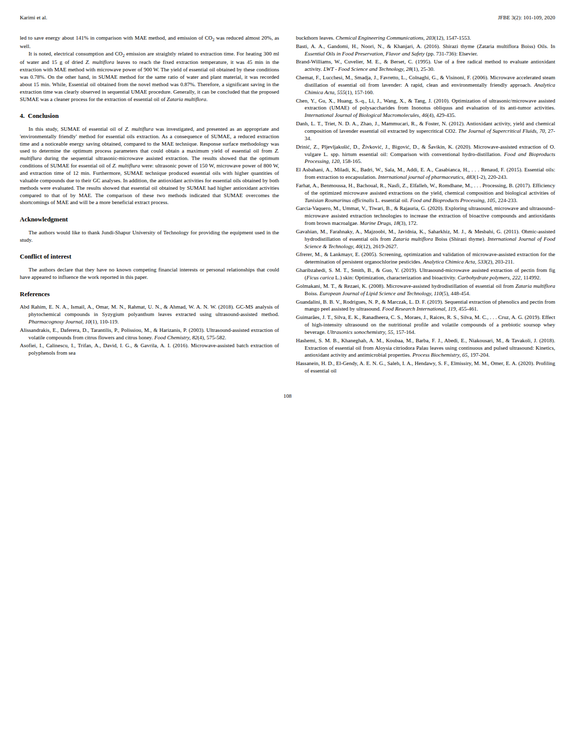Karimi et al. JFBE 3(2): 101-109, 2020
led to save energy about 141% in comparison with MAE method, and emission of CO2 was reduced almost 20%, as well.
It is noted, electrical consumption and CO2 emission are straightly related to extraction time. For heating 300 ml of water and 15 g of dried Z. multiflora leaves to reach the fixed extraction temperature, it was 45 min in the extraction with MAE method with microwave power of 900 W. The yield of essential oil obtained by these conditions was 0.78%. On the other hand, in SUMAE method for the same ratio of water and plant material, it was recorded about 15 min. While, Essential oil obtained from the novel method was 0.87%. Therefore, a significant saving in the extraction time was clearly observed in sequential UMAE procedure. Generally, it can be concluded that the proposed SUMAE was a cleaner process for the extraction of essential oil of Zataria multiflora.
4. Conclusion
In this study, SUMAE of essential oil of Z. multiflura was investigated, and presented as an appropriate and 'environmentally friendly' method for essential oils extraction. As a consequence of SUMAE, a reduced extraction time and a noticeable energy saving obtained, compared to the MAE technique. Response surface methodology was used to determine the optimum process parameters that could obtain a maximum yield of essential oil from Z. multiflura during the sequential ultrasonic-microwave assisted extraction. The results showed that the optimum conditions of SUMAE for essential oil of Z. multiflura were: ultrasonic power of 150 W, microwave power of 800 W, and extraction time of 12 min. Furthermore, SUMAE technique produced essential oils with higher quantities of valuable compounds due to their GC analyses. In addition, the antioxidant activities for essential oils obtained by both methods were evaluated. The results showed that essential oil obtained by SUMAE had higher antioxidant activities compared to that of by MAE. The comparison of these two methods indicated that SUMAE overcomes the shortcomings of MAE and will be a more beneficial extract process.
Acknowledgment
The authors would like to thank Jundi-Shapur University of Technology for providing the equipment used in the study.
Conflict of interest
The authors declare that they have no known competing financial interests or personal relationships that could have appeared to influence the work reported in this paper.
References
Abd Rahim, E. N. A., Ismail, A., Omar, M. N., Rahmat, U. N., & Ahmad, W. A. N. W. (2018). GC-MS analysis of phytochemical compounds in Syzygium polyanthum leaves extracted using ultrasound-assisted method. Pharmacognosy Journal, 10(1), 110-119.
Alissandrakis, E., Daferera, D., Tarantilis, P., Polissiou, M., & Harizanis, P. (2003). Ultrasound-assisted extraction of volatile compounds from citrus flowers and citrus honey. Food Chemistry, 82(4), 575-582.
Asofiei, I., Calinescu, I., Trifan, A., David, I. G., & Gavrila, A. I. (2016). Microwave-assisted batch extraction of polyphenols from sea
buckthorn leaves. Chemical Engineering Communications, 203(12), 1547-1553.
Basti, A. A., Gandomi, H., Noori, N., & Khanjari, A. (2016). Shirazi thyme (Zataria multiflora Boiss) Oils. In Essential Oils in Food Preservation, Flavor and Safety (pp. 731-736): Elsevier.
Brand-Williams, W., Cuvelier, M. E., & Berset, C. (1995). Use of a free radical method to evaluate antioxidant activity. LWT - Food Science and Technology, 28(1), 25-30.
Chemat, F., Lucchesi, M., Smadja, J., Favretto, L., Colnaghi, G., & Visinoni, F. (2006). Microwave accelerated steam distillation of essential oil from lavender: A rapid, clean and environmentally friendly approach. Analytica Chimica Acta, 555(1), 157-160.
Chen, Y., Gu, X., Huang, S.-q., Li, J., Wang, X., & Tang, J. (2010). Optimization of ultrasonic/microwave assisted extraction (UMAE) of polysaccharides from Inonotus obliquus and evaluation of its anti-tumor activities. International Journal of Biological Macromolecules, 46(4), 429-435.
Danh, L. T., Triet, N. D. A., Zhao, J., Mammucari, R., & Foster, N. (2012). Antioxidant activity, yield and chemical composition of lavender essential oil extracted by supercritical CO2. The Journal of Supercritical Fluids, 70, 27-34.
Drinić, Z., Pljevljakušić, D., Živković, J., Bigović, D., & Šavikin, K. (2020). Microwave-assisted extraction of O. vulgare L. spp. hirtum essential oil: Comparison with conventional hydro-distillation. Food and Bioproducts Processing, 120, 158-165.
El Asbahani, A., Miladi, K., Badri, W., Sala, M., Addi, E. A., Casabianca, H., . . . Renaud, F. (2015). Essential oils: from extraction to encapsulation. International journal of pharmaceutics, 483(1-2), 220-243.
Farhat, A., Benmoussa, H., Bachoual, R., Nasfi, Z., Elfalleh, W., Romdhane, M., . . . Processing, B. (2017). Efficiency of the optimized microwave assisted extractions on the yield, chemical composition and biological activities of Tunisian Rosmarinus officinalis L. essential oil. Food and Bioproducts Processing, 105, 224-233.
Garcia-Vaquero, M., Ummat, V., Tiwari, B., & Rajauria, G. (2020). Exploring ultrasound, microwave and ultrasound–microwave assisted extraction technologies to increase the extraction of bioactive compounds and antioxidants from brown macroalgae. Marine Drugs, 18(3), 172.
Gavahian, M., Farahnaky, A., Majzoobi, M., Javidnia, K., Saharkhiz, M. J., & Mesbahi, G. (2011). Ohmic-assisted hydrodistillation of essential oils from Zataria multiflora Boiss (Shirazi thyme). International Journal of Food Science & Technology, 46(12), 2619-2627.
Gfrerer, M., & Lankmayr, E. (2005). Screening, optimization and validation of microwave-assisted extraction for the determination of persistent organochlorine pesticides. Analytica Chimica Acta, 533(2), 203-211.
Gharibzahedi, S. M. T., Smith, B., & Guo, Y. (2019). Ultrasound-microwave assisted extraction of pectin from fig (Ficus carica L.) skin: Optimization, characterization and bioactivity. Carbohydrate polymers, 222, 114992.
Golmakani, M. T., & Rezaei, K. (2008). Microwave-assisted hydrodistillation of essential oil from Zataria multiflora Boiss. European Journal of Lipid Science and Technology, 110(5), 448-454.
Guandalini, B. B. V., Rodrigues, N. P., & Marczak, L. D. F. (2019). Sequential extraction of phenolics and pectin from mango peel assisted by ultrasound. Food Research International, 119, 455-461.
Guimarães, J. T., Silva, E. K., Ranadheera, C. S., Moraes, J., Raices, R. S., Silva, M. C., . . . Cruz, A. G. (2019). Effect of high-intensity ultrasound on the nutritional profile and volatile compounds of a prebiotic soursop whey beverage. Ultrasonics sonochemistry, 55, 157-164.
Hashemi, S. M. B., Khaneghah, A. M., Koubaa, M., Barba, F. J., Abedi, E., Niakousari, M., & Tavakoli, J. (2018). Extraction of essential oil from Aloysia citriodora Palau leaves using continuous and pulsed ultrasound: Kinetics, antioxidant activity and antimicrobial properties. Process Biochemistry, 65, 197-204.
Hassanein, H. D., El-Gendy, A. E. N. G., Saleh, I. A., Hendawy, S. F., Elmissiry, M. M., Omer, E. A. (2020). Profiling of essential oil
108